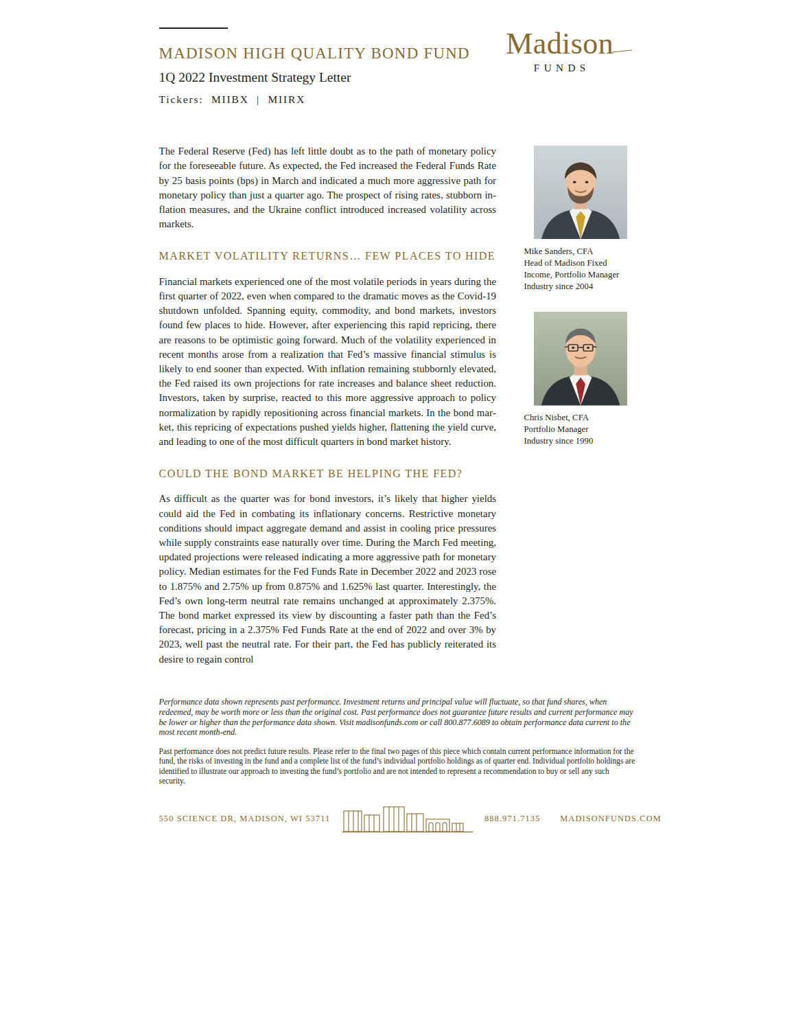Madison High Quality Bond Fund
1Q 2022 Investment Strategy Letter
Tickers: MIIBX | MIIRX
Madison
FUNDS
The Federal Reserve (Fed) has left little doubt as to the path of monetary policy for the foreseeable future. As expected, the Fed increased the Federal Funds Rate by 25 basis points (bps) in March and indicated a much more aggressive path for monetary policy than just a quarter ago. The prospect of rising rates, stubborn inflation measures, and the Ukraine conflict introduced increased volatility across markets.
Market Volatility Returns… Few Places to Hide
Financial markets experienced one of the most volatile periods in years during the first quarter of 2022, even when compared to the dramatic moves as the Covid-19 shutdown unfolded. Spanning equity, commodity, and bond markets, investors found few places to hide. However, after experiencing this rapid repricing, there are reasons to be optimistic going forward. Much of the volatility experienced in recent months arose from a realization that Fed’s massive financial stimulus is likely to end sooner than expected. With inflation remaining stubbornly elevated, the Fed raised its own projections for rate increases and balance sheet reduction. Investors, taken by surprise, reacted to this more aggressive approach to policy normalization by rapidly repositioning across financial markets. In the bond market, this repricing of expectations pushed yields higher, flattening the yield curve, and leading to one of the most difficult quarters in bond market history.
Could the Bond Market Be Helping the Fed?
As difficult as the quarter was for bond investors, it’s likely that higher yields could aid the Fed in combating its inflationary concerns. Restrictive monetary conditions should impact aggregate demand and assist in cooling price pressures while supply constraints ease naturally over time. During the March Fed meeting, updated projections were released indicating a more aggressive path for monetary policy. Median estimates for the Fed Funds Rate in December 2022 and 2023 rose to 1.875% and 2.75% up from 0.875% and 1.625% last quarter. Interestingly, the Fed’s own long-term neutral rate remains unchanged at approximately 2.375%. The bond market expressed its view by discounting a faster path than the Fed’s forecast, pricing in a 2.375% Fed Funds Rate at the end of 2022 and over 3% by 2023, well past the neutral rate. For their part, the Fed has publicly reiterated its desire to regain control
Mike Sanders, CFA
Head of Madison Fixed Income, Portfolio Manager
Industry since 2004
Chris Nisbet, CFA
Portfolio Manager
Industry since 1990
Performance data shown represents past performance. Investment returns and principal value will fluctuate, so that fund shares, when redeemed, may be worth more or less than the original cost. Past performance does not guarantee future results and current performance may be lower or higher than the performance data shown. Visit madisonfunds.com or call 800.877.6089 to obtain performance data current to the most recent month-end.
Past performance does not predict future results. Please refer to the final two pages of this piece which contain current performance information for the fund, the risks of investing in the fund and a complete list of the fund’s individual portfolio holdings as of quarter end. Individual portfolio holdings are identified to illustrate our approach to investing the fund’s portfolio and are not intended to represent a recommendation to buy or sell any such security.
550 SCIENCE DR, MADISON, WI 53711
888.971.7135 MADISONFUNDS.COM